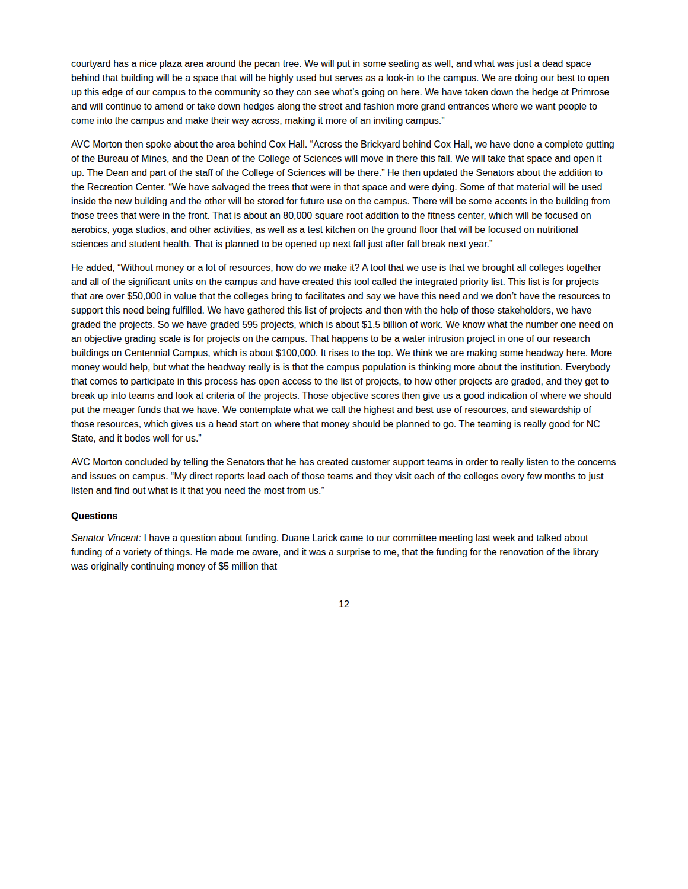courtyard has a nice plaza area around the pecan tree. We will put in some seating as well, and what was just a dead space behind that building will be a space that will be highly used but serves as a look-in to the campus. We are doing our best to open up this edge of our campus to the community so they can see what’s going on here. We have taken down the hedge at Primrose and will continue to amend or take down hedges along the street and fashion more grand entrances where we want people to come into the campus and make their way across, making it more of an inviting campus.”
AVC Morton then spoke about the area behind Cox Hall. “Across the Brickyard behind Cox Hall, we have done a complete gutting of the Bureau of Mines, and the Dean of the College of Sciences will move in there this fall. We will take that space and open it up. The Dean and part of the staff of the College of Sciences will be there.” He then updated the Senators about the addition to the Recreation Center. “We have salvaged the trees that were in that space and were dying. Some of that material will be used inside the new building and the other will be stored for future use on the campus. There will be some accents in the building from those trees that were in the front. That is about an 80,000 square root addition to the fitness center, which will be focused on aerobics, yoga studios, and other activities, as well as a test kitchen on the ground floor that will be focused on nutritional sciences and student health. That is planned to be opened up next fall just after fall break next year.”
He added, “Without money or a lot of resources, how do we make it? A tool that we use is that we brought all colleges together and all of the significant units on the campus and have created this tool called the integrated priority list. This list is for projects that are over $50,000 in value that the colleges bring to facilitates and say we have this need and we don’t have the resources to support this need being fulfilled. We have gathered this list of projects and then with the help of those stakeholders, we have graded the projects. So we have graded 595 projects, which is about $1.5 billion of work. We know what the number one need on an objective grading scale is for projects on the campus. That happens to be a water intrusion project in one of our research buildings on Centennial Campus, which is about $100,000. It rises to the top. We think we are making some headway here. More money would help, but what the headway really is is that the campus population is thinking more about the institution. Everybody that comes to participate in this process has open access to the list of projects, to how other projects are graded, and they get to break up into teams and look at criteria of the projects. Those objective scores then give us a good indication of where we should put the meager funds that we have. We contemplate what we call the highest and best use of resources, and stewardship of those resources, which gives us a head start on where that money should be planned to go. The teaming is really good for NC State, and it bodes well for us.”
AVC Morton concluded by telling the Senators that he has created customer support teams in order to really listen to the concerns and issues on campus. “My direct reports lead each of those teams and they visit each of the colleges every few months to just listen and find out what is it that you need the most from us.”
Questions
Senator Vincent: I have a question about funding. Duane Larick came to our committee meeting last week and talked about funding of a variety of things. He made me aware, and it was a surprise to me, that the funding for the renovation of the library was originally continuing money of $5 million that
12